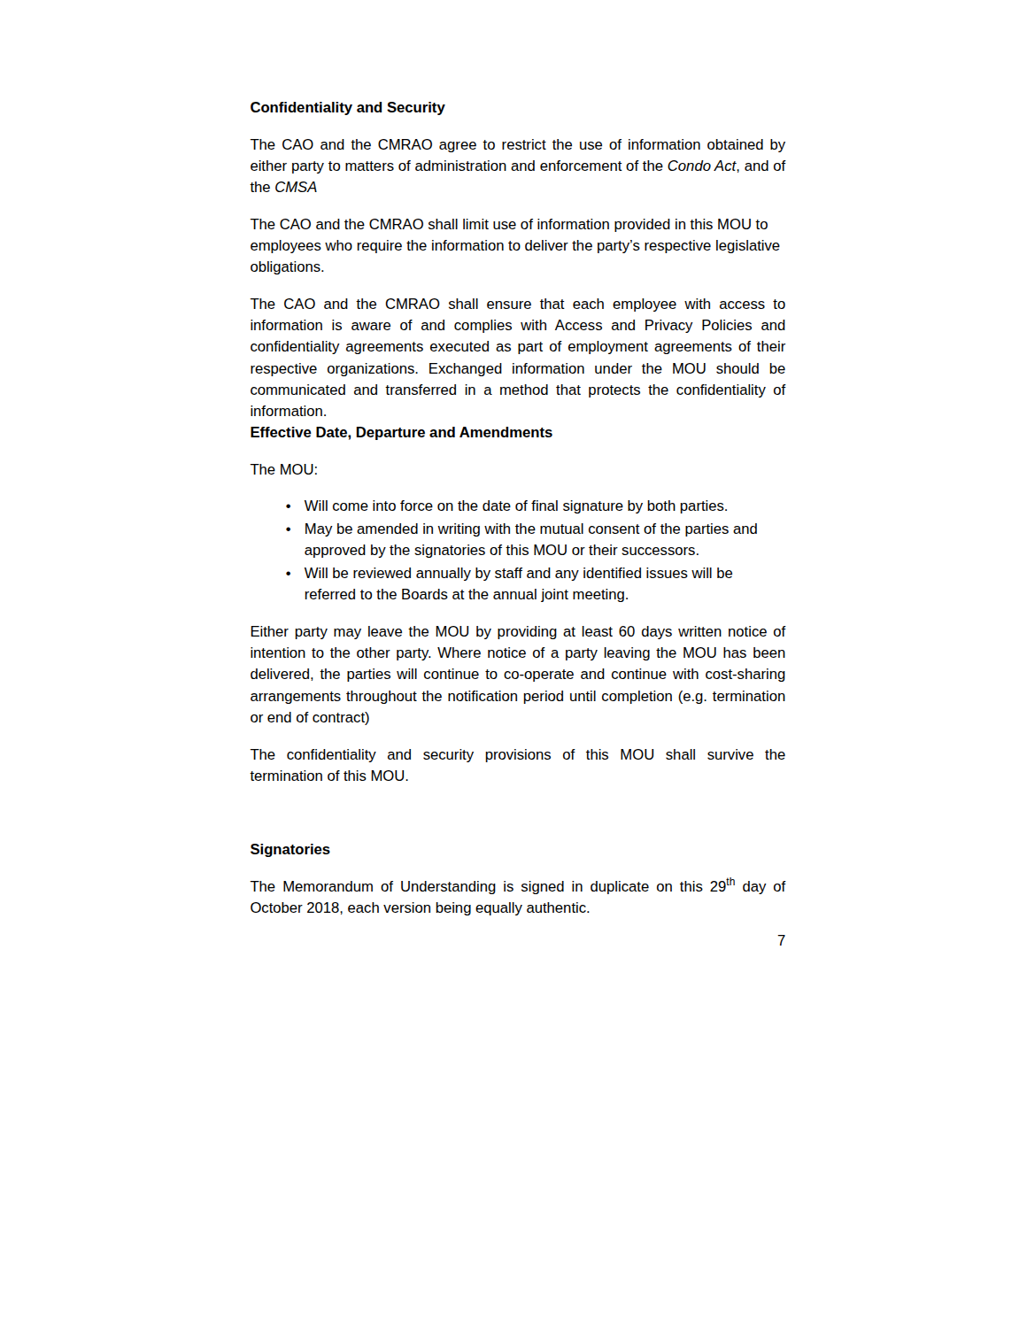Confidentiality and Security
The CAO and the CMRAO agree to restrict the use of information obtained by either party to matters of administration and enforcement of the Condo Act, and of the CMSA
The CAO and the CMRAO shall limit use of information provided in this MOU to employees who require the information to deliver the party’s respective legislative obligations.
The CAO and the CMRAO shall ensure that each employee with access to information is aware of and complies with Access and Privacy Policies and confidentiality agreements executed as part of employment agreements of their respective organizations. Exchanged information under the MOU should be communicated and transferred in a method that protects the confidentiality of information.
Effective Date, Departure and Amendments
The MOU:
Will come into force on the date of final signature by both parties.
May be amended in writing with the mutual consent of the parties and approved by the signatories of this MOU or their successors.
Will be reviewed annually by staff and any identified issues will be referred to the Boards at the annual joint meeting.
Either party may leave the MOU by providing at least 60 days written notice of intention to the other party. Where notice of a party leaving the MOU has been delivered, the parties will continue to co-operate and continue with cost-sharing arrangements throughout the notification period until completion (e.g. termination or end of contract)
The confidentiality and security provisions of this MOU shall survive the termination of this MOU.
Signatories
The Memorandum of Understanding is signed in duplicate on this 29th day of October 2018, each version being equally authentic.
7